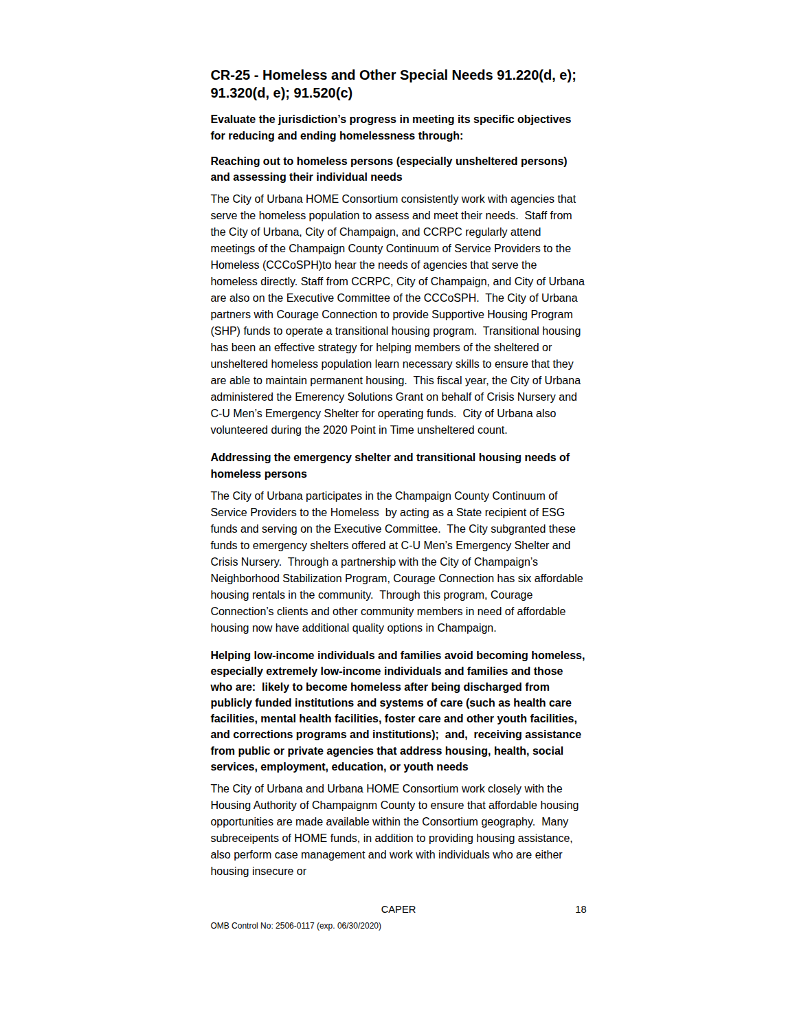CR-25 - Homeless and Other Special Needs 91.220(d, e); 91.320(d, e); 91.520(c)
Evaluate the jurisdiction’s progress in meeting its specific objectives for reducing and ending homelessness through:
Reaching out to homeless persons (especially unsheltered persons) and assessing their individual needs
The City of Urbana HOME Consortium consistently work with agencies that serve the homeless population to assess and meet their needs. Staff from the City of Urbana, City of Champaign, and CCRPC regularly attend meetings of the Champaign County Continuum of Service Providers to the Homeless (CCCoSPH)to hear the needs of agencies that serve the homeless directly. Staff from CCRPC, City of Champaign, and City of Urbana are also on the Executive Committee of the CCCoSPH. The City of Urbana partners with Courage Connection to provide Supportive Housing Program (SHP) funds to operate a transitional housing program. Transitional housing has been an effective strategy for helping members of the sheltered or unsheltered homeless population learn necessary skills to ensure that they are able to maintain permanent housing. This fiscal year, the City of Urbana administered the Emerency Solutions Grant on behalf of Crisis Nursery and C-U Men’s Emergency Shelter for operating funds. City of Urbana also volunteered during the 2020 Point in Time unsheltered count.
Addressing the emergency shelter and transitional housing needs of homeless persons
The City of Urbana participates in the Champaign County Continuum of Service Providers to the Homeless by acting as a State recipient of ESG funds and serving on the Executive Committee. The City subgranted these funds to emergency shelters offered at C-U Men’s Emergency Shelter and Crisis Nursery. Through a partnership with the City of Champaign’s Neighborhood Stabilization Program, Courage Connection has six affordable housing rentals in the community. Through this program, Courage Connection’s clients and other community members in need of affordable housing now have additional quality options in Champaign.
Helping low-income individuals and families avoid becoming homeless, especially extremely low-income individuals and families and those who are: likely to become homeless after being discharged from publicly funded institutions and systems of care (such as health care facilities, mental health facilities, foster care and other youth facilities, and corrections programs and institutions); and, receiving assistance from public or private agencies that address housing, health, social services, employment, education, or youth needs
The City of Urbana and Urbana HOME Consortium work closely with the Housing Authority of Champaignm County to ensure that affordable housing opportunities are made available within the Consortium geography. Many subreceipents of HOME funds, in addition to providing housing assistance, also perform case management and work with individuals who are either housing insecure or
CAPER
18
OMB Control No: 2506-0117 (exp. 06/30/2020)